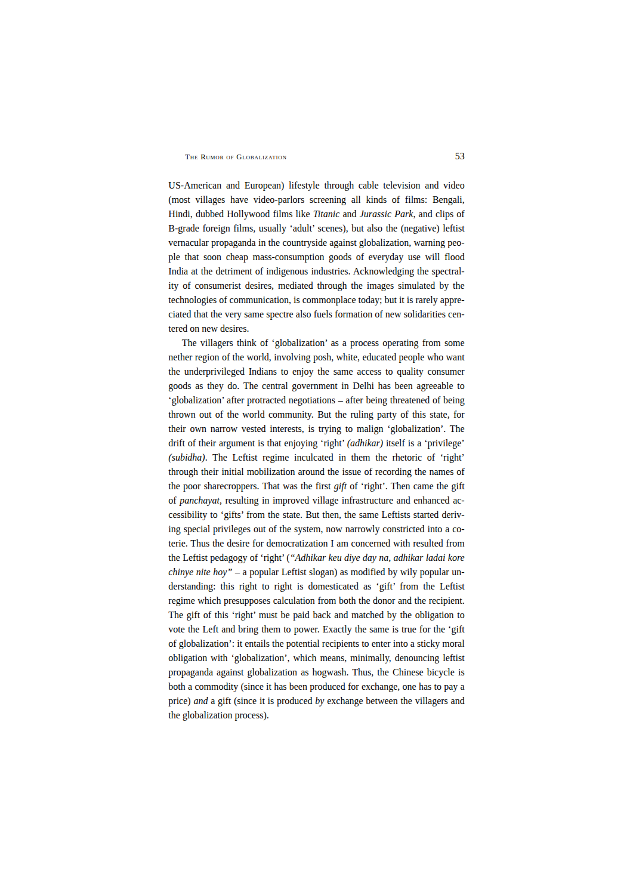The Rumor of Globalization 53
US-American and European) lifestyle through cable television and video (most villages have video-parlors screening all kinds of films: Bengali, Hindi, dubbed Hollywood films like Titanic and Jurassic Park, and clips of B-grade foreign films, usually ‘adult’ scenes), but also the (negative) leftist vernacular propaganda in the countryside against globalization, warning people that soon cheap mass-consumption goods of everyday use will flood India at the detriment of indigenous industries. Acknowledging the spectrality of consumerist desires, mediated through the images simulated by the technologies of communication, is commonplace today; but it is rarely appreciated that the very same spectre also fuels formation of new solidarities centered on new desires.
The villagers think of ‘globalization’ as a process operating from some nether region of the world, involving posh, white, educated people who want the underprivileged Indians to enjoy the same access to quality consumer goods as they do. The central government in Delhi has been agreeable to ‘globalization’ after protracted negotiations – after being threatened of being thrown out of the world community. But the ruling party of this state, for their own narrow vested interests, is trying to malign ‘globalization’. The drift of their argument is that enjoying ‘right’ (adhikar) itself is a ‘privilege’ (subidha). The Leftist regime inculcated in them the rhetoric of ‘right’ through their initial mobilization around the issue of recording the names of the poor sharecroppers. That was the first gift of ‘right’. Then came the gift of panchayat, resulting in improved village infrastructure and enhanced accessibility to ‘gifts’ from the state. But then, the same Leftists started deriving special privileges out of the system, now narrowly constricted into a coterie. Thus the desire for democratization I am concerned with resulted from the Leftist pedagogy of ‘right’ (“Adhikar keu diye day na, adhikar ladai kore chinye nite hoy” – a popular Leftist slogan) as modified by wily popular understanding: this right to right is domesticated as ‘gift’ from the Leftist regime which presupposes calculation from both the donor and the recipient. The gift of this ‘right’ must be paid back and matched by the obligation to vote the Left and bring them to power. Exactly the same is true for the ‘gift of globalization’: it entails the potential recipients to enter into a sticky moral obligation with ‘globalization’, which means, minimally, denouncing leftist propaganda against globalization as hogwash. Thus, the Chinese bicycle is both a commodity (since it has been produced for exchange, one has to pay a price) and a gift (since it is produced by exchange between the villagers and the globalization process).